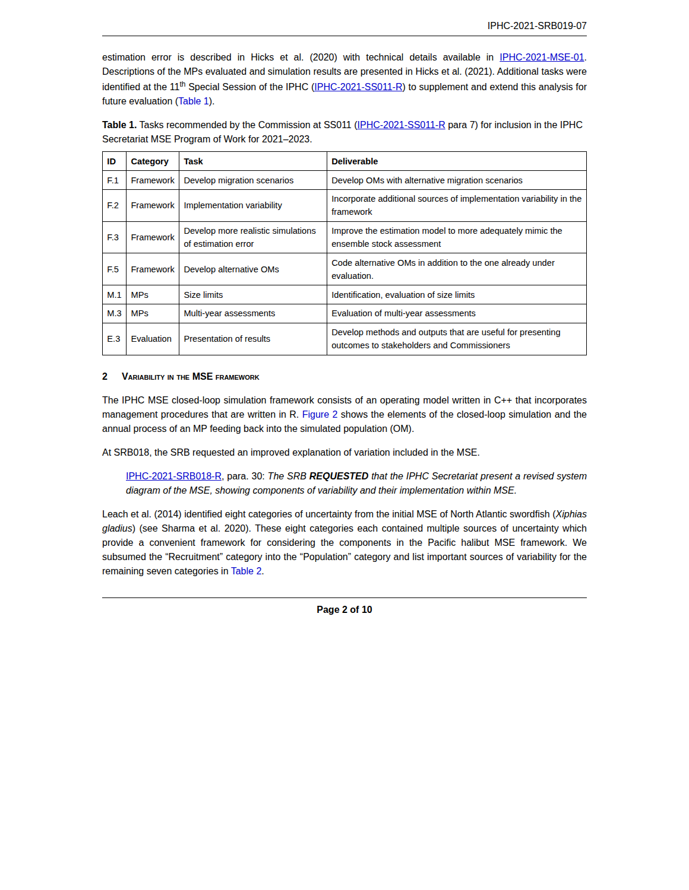IPHC-2021-SRB019-07
estimation error is described in Hicks et al. (2020) with technical details available in IPHC-2021-MSE-01. Descriptions of the MPs evaluated and simulation results are presented in Hicks et al. (2021). Additional tasks were identified at the 11th Special Session of the IPHC (IPHC-2021-SS011-R) to supplement and extend this analysis for future evaluation (Table 1).
Table 1. Tasks recommended by the Commission at SS011 ( IPHC-2021-SS011-R para 7) for inclusion in the IPHC Secretariat MSE Program of Work for 2021–2023.
| ID | Category | Task | Deliverable |
| --- | --- | --- | --- |
| F.1 | Framework | Develop migration scenarios | Develop OMs with alternative migration scenarios |
| F.2 | Framework | Implementation variability | Incorporate additional sources of implementation variability in the framework |
| F.3 | Framework | Develop more realistic simulations of estimation error | Improve the estimation model to more adequately mimic the ensemble stock assessment |
| F.5 | Framework | Develop alternative OMs | Code alternative OMs in addition to the one already under evaluation. |
| M.1 | MPs | Size limits | Identification, evaluation of size limits |
| M.3 | MPs | Multi-year assessments | Evaluation of multi-year assessments |
| E.3 | Evaluation | Presentation of results | Develop methods and outputs that are useful for presenting outcomes to stakeholders and Commissioners |
2 Variability in the MSE framework
The IPHC MSE closed-loop simulation framework consists of an operating model written in C++ that incorporates management procedures that are written in R. Figure 2 shows the elements of the closed-loop simulation and the annual process of an MP feeding back into the simulated population (OM).
At SRB018, the SRB requested an improved explanation of variation included in the MSE.
IPHC-2021-SRB018-R, para. 30: The SRB REQUESTED that the IPHC Secretariat present a revised system diagram of the MSE, showing components of variability and their implementation within MSE.
Leach et al. (2014) identified eight categories of uncertainty from the initial MSE of North Atlantic swordfish (Xiphias gladius) (see Sharma et al. 2020). These eight categories each contained multiple sources of uncertainty which provide a convenient framework for considering the components in the Pacific halibut MSE framework. We subsumed the “Recruitment” category into the “Population” category and list important sources of variability for the remaining seven categories in Table 2.
Page 2 of 10